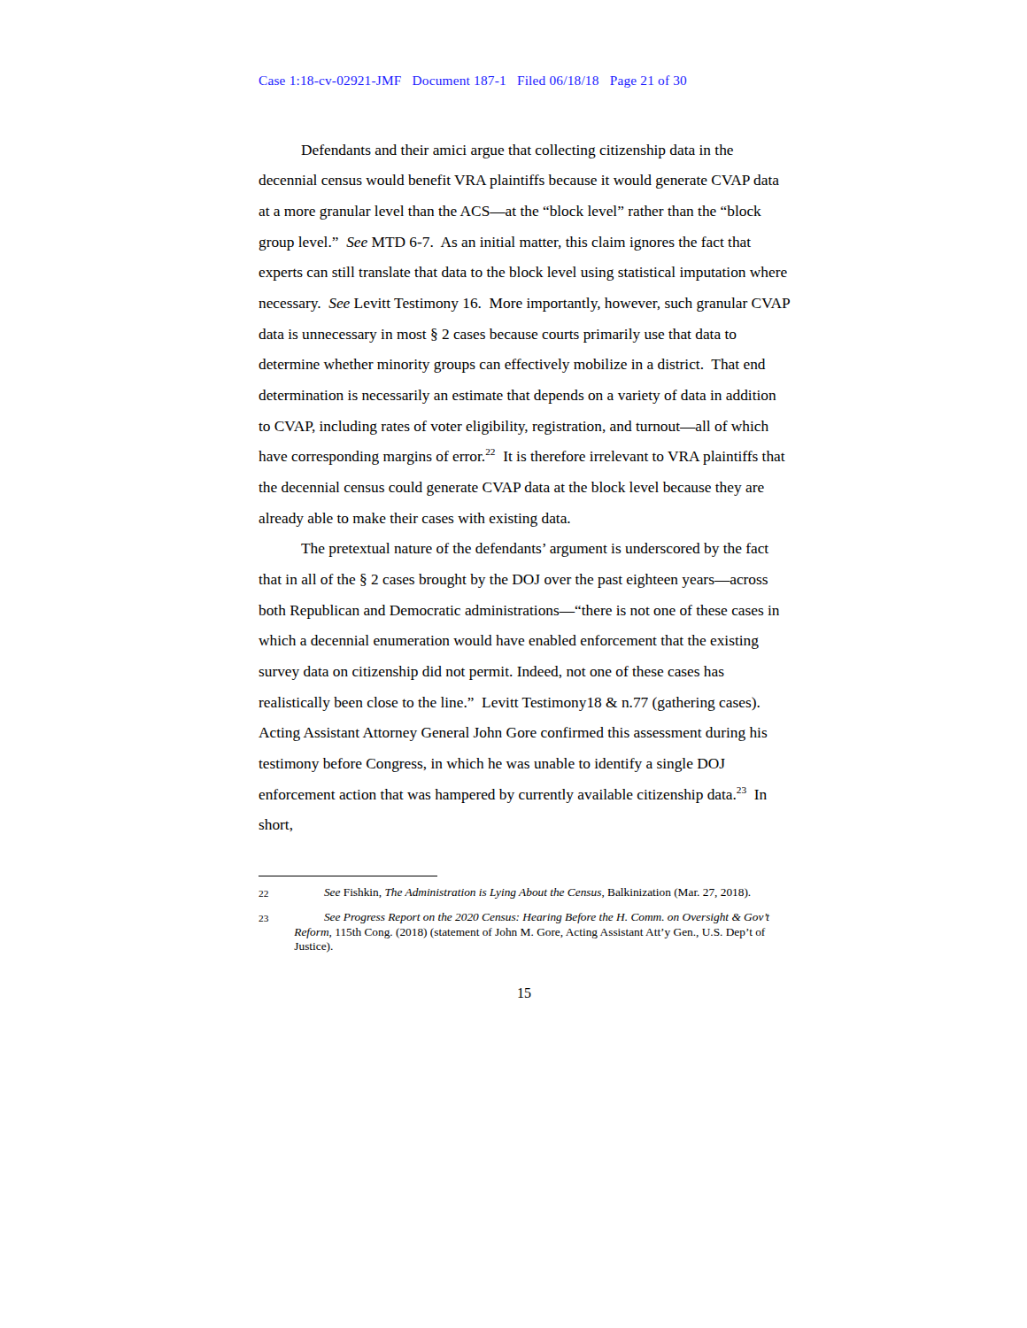Case 1:18-cv-02921-JMF Document 187-1 Filed 06/18/18 Page 21 of 30
Defendants and their amici argue that collecting citizenship data in the decennial census would benefit VRA plaintiffs because it would generate CVAP data at a more granular level than the ACS—at the “block level” rather than the “block group level.” See MTD 6-7. As an initial matter, this claim ignores the fact that experts can still translate that data to the block level using statistical imputation where necessary. See Levitt Testimony 16. More importantly, however, such granular CVAP data is unnecessary in most § 2 cases because courts primarily use that data to determine whether minority groups can effectively mobilize in a district. That end determination is necessarily an estimate that depends on a variety of data in addition to CVAP, including rates of voter eligibility, registration, and turnout—all of which have corresponding margins of error.22 It is therefore irrelevant to VRA plaintiffs that the decennial census could generate CVAP data at the block level because they are already able to make their cases with existing data.
The pretextual nature of the defendants’ argument is underscored by the fact that in all of the § 2 cases brought by the DOJ over the past eighteen years—across both Republican and Democratic administrations—“there is not one of these cases in which a decennial enumeration would have enabled enforcement that the existing survey data on citizenship did not permit. Indeed, not one of these cases has realistically been close to the line.” Levitt Testimony18 & n.77 (gathering cases). Acting Assistant Attorney General John Gore confirmed this assessment during his testimony before Congress, in which he was unable to identify a single DOJ enforcement action that was hampered by currently available citizenship data.23 In short,
22
See Fishkin, The Administration is Lying About the Census, Balkinization (Mar. 27, 2018).
23
See Progress Report on the 2020 Census: Hearing Before the H. Comm. on Oversight & Gov’t Reform, 115th Cong. (2018) (statement of John M. Gore, Acting Assistant Att’y Gen., U.S. Dep’t of Justice).
15